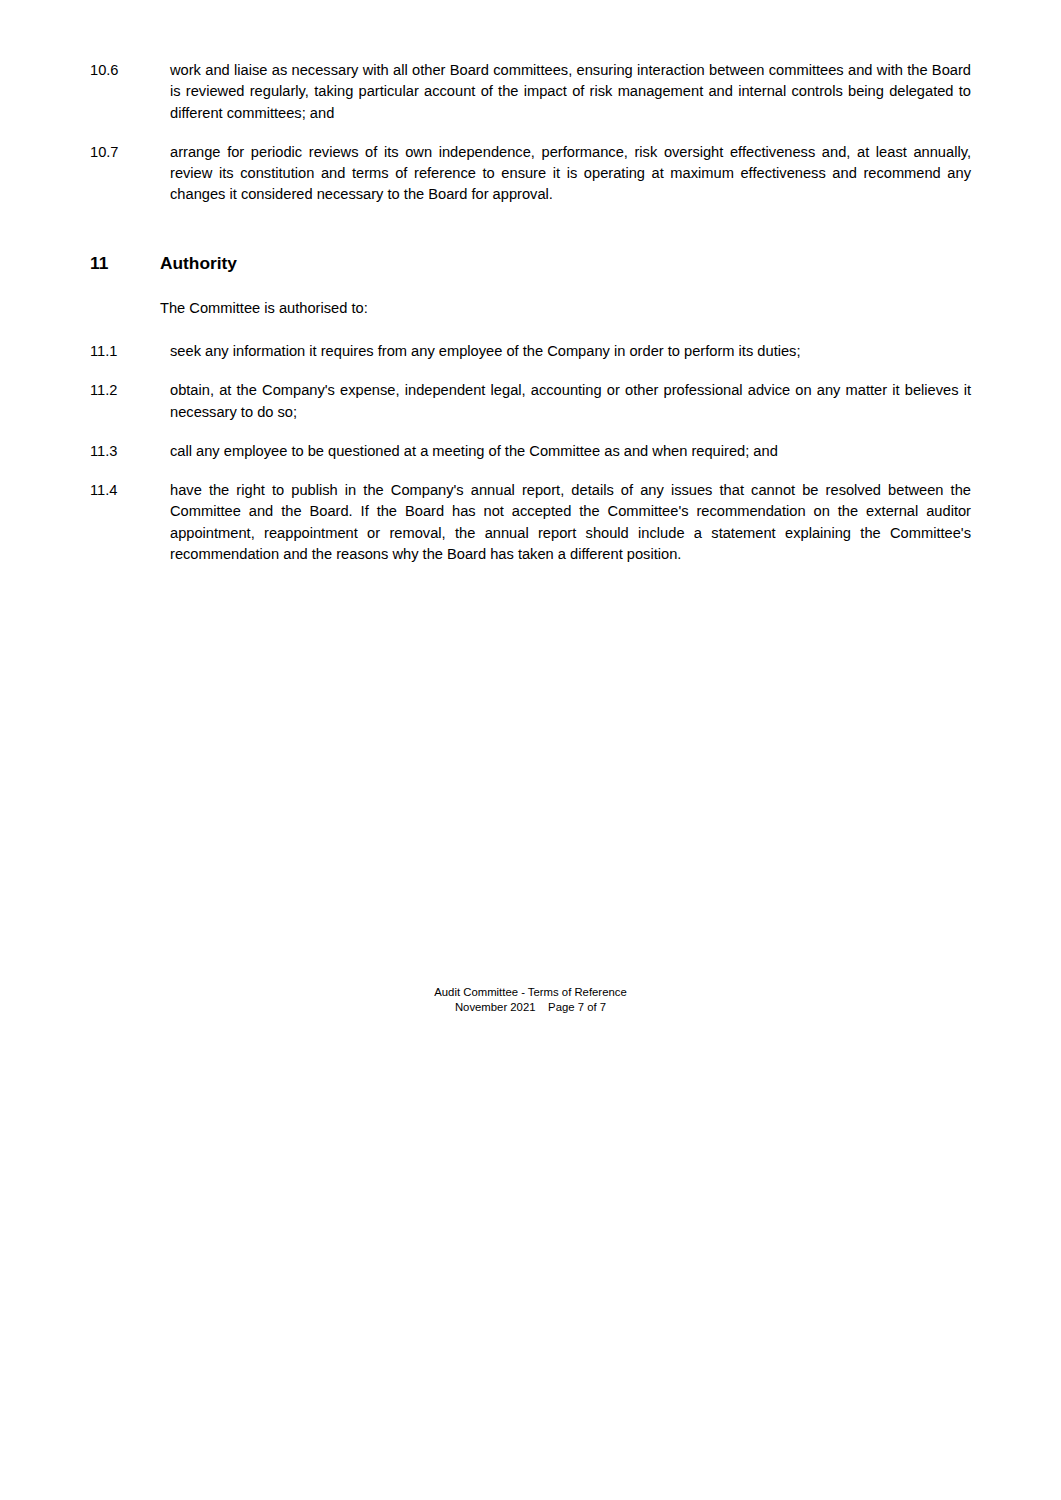10.6
work and liaise as necessary with all other Board committees, ensuring interaction between committees and with the Board is reviewed regularly, taking particular account of the impact of risk management and internal controls being delegated to different committees; and
10.7
arrange for periodic reviews of its own independence, performance, risk oversight effectiveness and, at least annually, review its constitution and terms of reference to ensure it is operating at maximum effectiveness and recommend any changes it considered necessary to the Board for approval.
11 Authority
The Committee is authorised to:
11.1
seek any information it requires from any employee of the Company in order to perform its duties;
11.2
obtain, at the Company's expense, independent legal, accounting or other professional advice on any matter it believes it necessary to do so;
11.3
call any employee to be questioned at a meeting of the Committee as and when required; and
11.4
have the right to publish in the Company's annual report, details of any issues that cannot be resolved between the Committee and the Board. If the Board has not accepted the Committee's recommendation on the external auditor appointment, reappointment or removal, the annual report should include a statement explaining the Committee's recommendation and the reasons why the Board has taken a different position.
Audit Committee - Terms of Reference
November 2021 Page 7 of 7